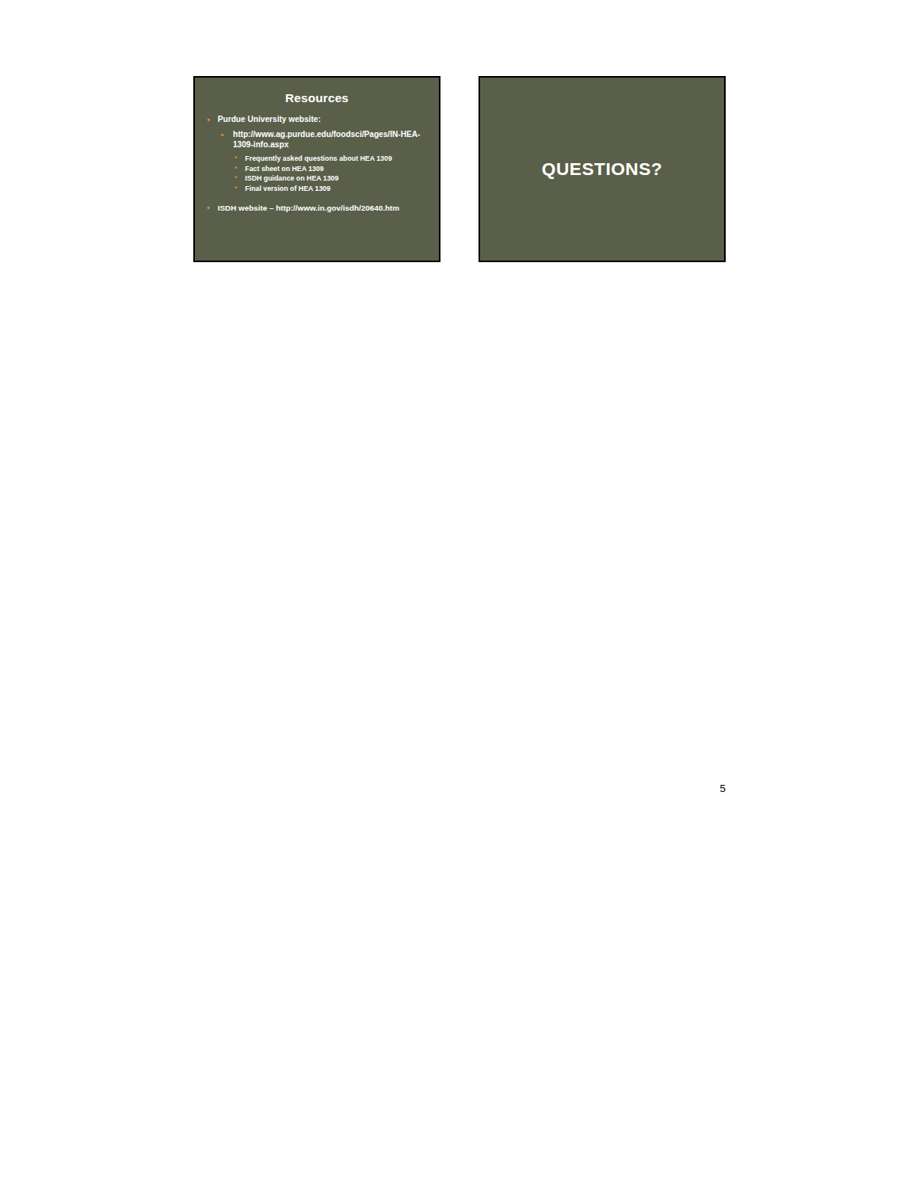Resources
Purdue University website:
http://www.ag.purdue.edu/foodsci/Pages/IN-HEA-1309-info.aspx
Frequently asked questions about HEA 1309
Fact sheet on HEA 1309
ISDH guidance on HEA 1309
Final version of HEA 1309
ISDH website – http://www.in.gov/isdh/20640.htm
QUESTIONS?
5